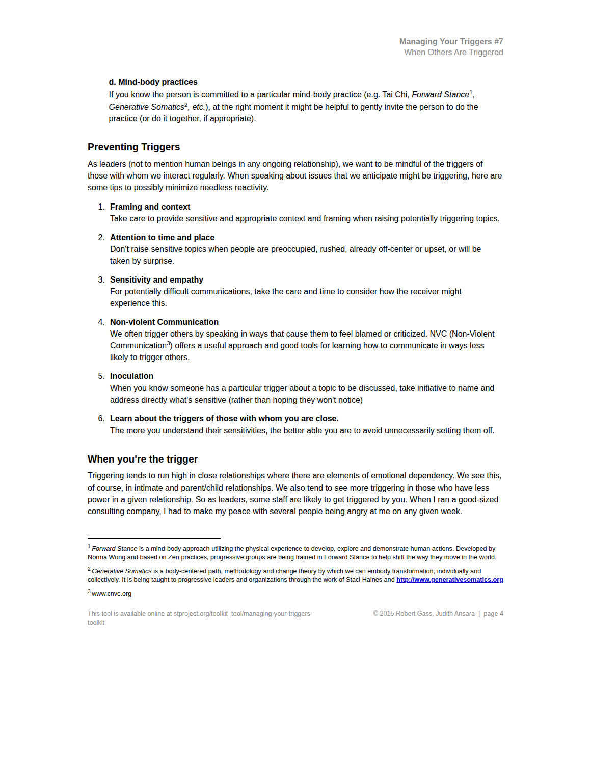Managing Your Triggers #7
When Others Are Triggered
d. Mind-body practices
If you know the person is committed to a particular mind-body practice (e.g. Tai Chi, Forward Stance1, Generative Somatics2, etc.), at the right moment it might be helpful to gently invite the person to do the practice (or do it together, if appropriate).
Preventing Triggers
As leaders (not to mention human beings in any ongoing relationship), we want to be mindful of the triggers of those with whom we interact regularly. When speaking about issues that we anticipate might be triggering, here are some tips to possibly minimize needless reactivity.
Framing and context Take care to provide sensitive and appropriate context and framing when raising potentially triggering topics.
Attention to time and place Don't raise sensitive topics when people are preoccupied, rushed, already off-center or upset, or will be taken by surprise.
Sensitivity and empathy For potentially difficult communications, take the care and time to consider how the receiver might experience this.
Non-violent Communication We often trigger others by speaking in ways that cause them to feel blamed or criticized. NVC (Non-Violent Communication3) offers a useful approach and good tools for learning how to communicate in ways less likely to trigger others.
Inoculation When you know someone has a particular trigger about a topic to be discussed, take initiative to name and address directly what's sensitive (rather than hoping they won't notice)
Learn about the triggers of those with whom you are close. The more you understand their sensitivities, the better able you are to avoid unnecessarily setting them off.
When you're the trigger
Triggering tends to run high in close relationships where there are elements of emotional dependency. We see this, of course, in intimate and parent/child relationships. We also tend to see more triggering in those who have less power in a given relationship. So as leaders, some staff are likely to get triggered by you. When I ran a good-sized consulting company, I had to make my peace with several people being angry at me on any given week.
1 Forward Stance is a mind-body approach utilizing the physical experience to develop, explore and demonstrate human actions. Developed by Norma Wong and based on Zen practices, progressive groups are being trained in Forward Stance to help shift the way they move in the world.
2 Generative Somatics is a body-centered path, methodology and change theory by which we can embody transformation, individually and collectively. It is being taught to progressive leaders and organizations through the work of Staci Haines and http://www.generativesomatics.org
3www.cnvc.org
This tool is available online at stproject.org/toolkit_tool/managing-your-triggers-toolkit
© 2015 Robert Gass, Judith Ansara | page 4